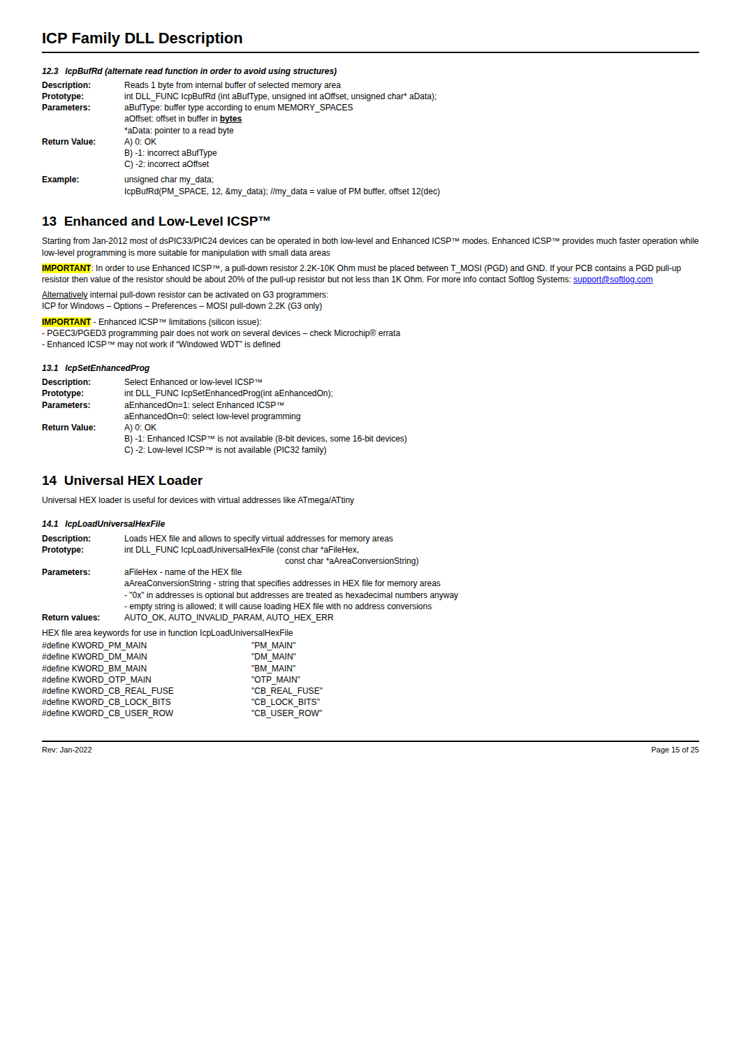ICP Family DLL Description
12.3 IcpBufRd (alternate read function in order to avoid using structures)
| Description: | Reads 1 byte from internal buffer of selected memory area |
| Prototype: | int DLL_FUNC IcpBufRd (int aBufType, unsigned int aOffset, unsigned char* aData); |
| Parameters: | aBufType: buffer type according to enum MEMORY_SPACES aOffset: offset in buffer in bytes *aData: pointer to a read byte |
| Return Value: | A) 0: OK B) -1: incorrect aBufType C) -2: incorrect aOffset |
| Example: | unsigned char my_data; IcpBufRd(PM_SPACE, 12, &my_data); //my_data = value of PM buffer, offset 12(dec) |
13 Enhanced and Low-Level ICSP™
Starting from Jan-2012 most of dsPIC33/PIC24 devices can be operated in both low-level and Enhanced ICSP™ modes. Enhanced ICSP™ provides much faster operation while low-level programming is more suitable for manipulation with small data areas
IMPORTANT: In order to use Enhanced ICSP™, a pull-down resistor 2.2K-10K Ohm must be placed between T_MOSI (PGD) and GND. If your PCB contains a PGD pull-up resistor then value of the resistor should be about 20% of the pull-up resistor but not less than 1K Ohm. For more info contact Softlog Systems: support@softlog.com
Alternatively internal pull-down resistor can be activated on G3 programmers:
ICP for Windows – Options – Preferences – MOSI pull-down 2.2K (G3 only)
IMPORTANT - Enhanced ICSP™ limitations (silicon issue):
- PGEC3/PGED3 programming pair does not work on several devices – check Microchip® errata
- Enhanced ICSP™ may not work if “Windowed WDT” is defined
13.1 IcpSetEnhancedProg
| Description: | Select Enhanced or low-level ICSP™ |
| Prototype: | int DLL_FUNC IcpSetEnhancedProg(int aEnhancedOn); |
| Parameters: | aEnhancedOn=1: select Enhanced ICSP™ aEnhancedOn=0: select low-level programming |
| Return Value: | A) 0: OK B) -1: Enhanced ICSP™ is not available (8-bit devices, some 16-bit devices) C) -2: Low-level ICSP™ is not available (PIC32 family) |
14 Universal HEX Loader
Universal HEX loader is useful for devices with virtual addresses like ATmega/ATtiny
14.1 IcpLoadUniversalHexFile
| Description: | Loads HEX file and allows to specify virtual addresses for memory areas |
| Prototype: | int DLL_FUNC IcpLoadUniversalHexFile (const char *aFileHex, const char *aAreaConversionString) |
| Parameters: | aFileHex - name of the HEX file aAreaConversionString - string that specifies addresses in HEX file for memory areas - "0x" in addresses is optional but addresses are treated as hexadecimal numbers anyway - empty string is allowed; it will cause loading HEX file with no address conversions |
| Return values: | AUTO_OK, AUTO_INVALID_PARAM, AUTO_HEX_ERR |
HEX file area keywords for use in function IcpLoadUniversalHexFile
| #define KWORD_PM_MAIN | "PM_MAIN" |
| #define KWORD_DM_MAIN | "DM_MAIN" |
| #define KWORD_BM_MAIN | "BM_MAIN" |
| #define KWORD_OTP_MAIN | "OTP_MAIN" |
| #define KWORD_CB_REAL_FUSE | "CB_REAL_FUSE" |
| #define KWORD_CB_LOCK_BITS | "CB_LOCK_BITS" |
| #define KWORD_CB_USER_ROW | "CB_USER_ROW" |
Rev: Jan-2022 Page 15 of 25